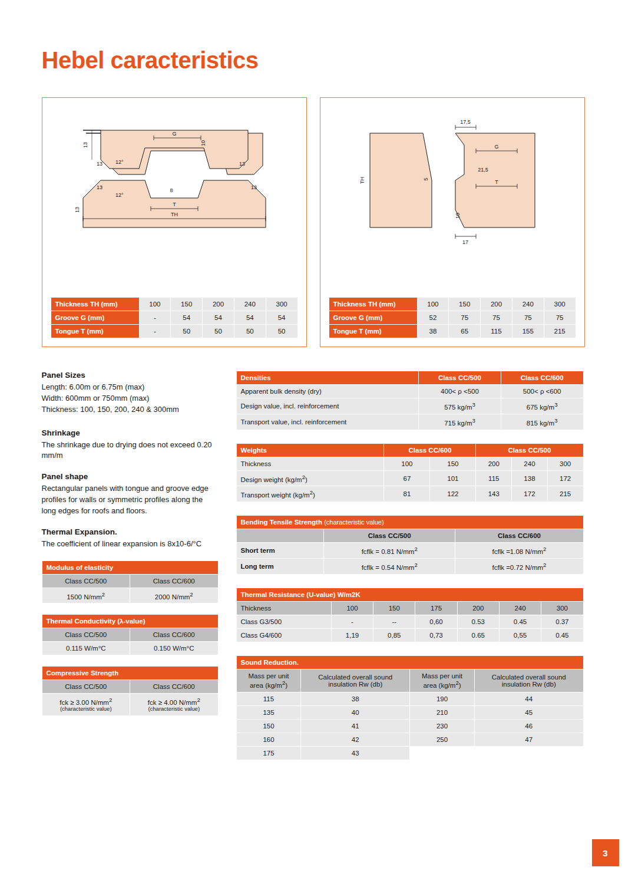Hebel caracteristics
G 13 13 13 12° 10 13 13 13 12° 8 T TH
| Thickness TH (mm) | 100 | 150 | 200 | 240 | 300 |
| Groove G (mm) | - | 54 | 54 | 54 | 54 |
| Tongue T (mm) | - | 50 | 50 | 50 | 50 |
TH 5 17,5 G 21,5 T 10 17
| Thickness TH (mm) | 100 | 150 | 200 | 240 | 300 |
| Groove G (mm) | 52 | 75 | 75 | 75 | 75 |
| Tongue T (mm) | 38 | 65 | 115 | 155 | 215 |
Panel Sizes
Length: 6.00m or 6.75m (max)
Width: 600mm or 750mm (max)
Thickness: 100, 150, 200, 240 & 300mm
Shrinkage
The shrinkage due to drying does not exceed 0.20 mm/m
Panel shape
Rectangular panels with tongue and groove edge profiles for walls or symmetric profiles along the long edges for roofs and floors.
Thermal Expansion.
The coefficient of linear expansion is 8x10-6/°C
| Modulus of elasticity |
| --- |
| Class CC/500 | Class CC/600 |
| 1500 N/mm 2 | 2000 N/mm 2 |
| Thermal Conductivity (λ-value) |
| --- |
| Class CC/500 | Class CC/600 |
| 0.115 W/m°C | 0.150 W/m°C |
| Compressive Strength |
| --- |
| Class CC/500 | Class CC/600 |
| fck ≥ 3.00 N/mm 2 (characteristic value) | fck ≥ 4.00 N/mm 2 (characteristic value) |
| Densities | Class CC/500 | Class CC/600 |
| --- | --- | --- |
| Apparent bulk density (dry) | 400< ρ <500 | 500< ρ <600 |
| Design value, incl. reinforcement | 575 kg/m 3 | 675 kg/m 3 |
| Transport value, incl. reinforcement | 715 kg/m 3 | 815 kg/m 3 |
| Weights | Class CC/600 | Class CC/500 |
| --- | --- | --- |
| Thickness | 100 | 150 | 200 | 240 | 300 |
| Design weight (kg/m 2 ) | 67 | 101 | 115 | 138 | 172 |
| Transport weight (kg/m 2 ) | 81 | 122 | 143 | 172 | 215 |
| Bending Tensile Strength (characteristic value) |
| --- |
| | Class CC/500 | Class CC/600 |
| Short term | fcflk = 0.81 N/mm 2 | fcflk =1.08 N/mm 2 |
| Long term | fcflk = 0.54 N/mm 2 | fcflk =0.72 N/mm 2 |
| Thermal Resistance (U-value) W/m2K |
| --- |
| Thickness | 100 | 150 | 175 | 200 | 240 | 300 |
| Class G3/500 | - | -- | 0,60 | 0.53 | 0.45 | 0.37 |
| Class G4/600 | 1,19 | 0,85 | 0,73 | 0.65 | 0,55 | 0.45 |
| Sound Reduction. |
| --- |
| Mass per unit area (kg/m 2 ) | Calculated overall sound insulation Rw (db) | Mass per unit area (kg/m 2 ) | Calculated overall sound insulation Rw (db) |
| 115 | 38 | 190 | 44 |
| 135 | 40 | 210 | 45 |
| 150 | 41 | 230 | 46 |
| 160 | 42 | 250 | 47 |
| 175 | 43 | | |
3